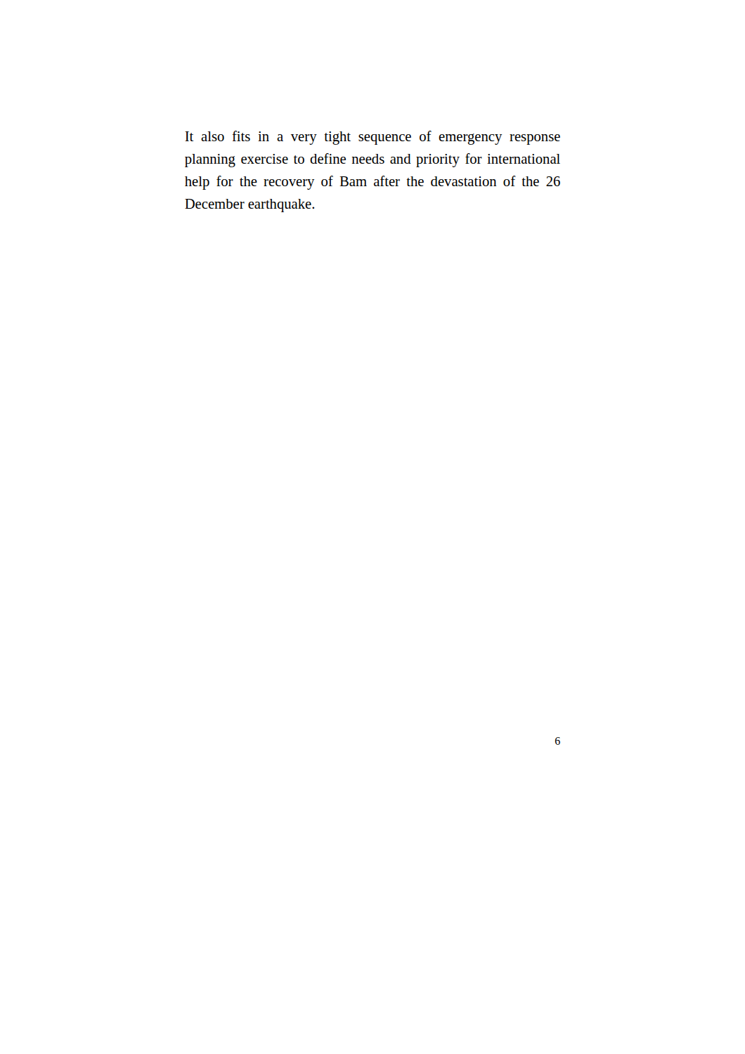It also fits in a very tight sequence of emergency response planning exercise to define needs and priority for international help for the recovery of Bam after the devastation of the 26 December earthquake.
6